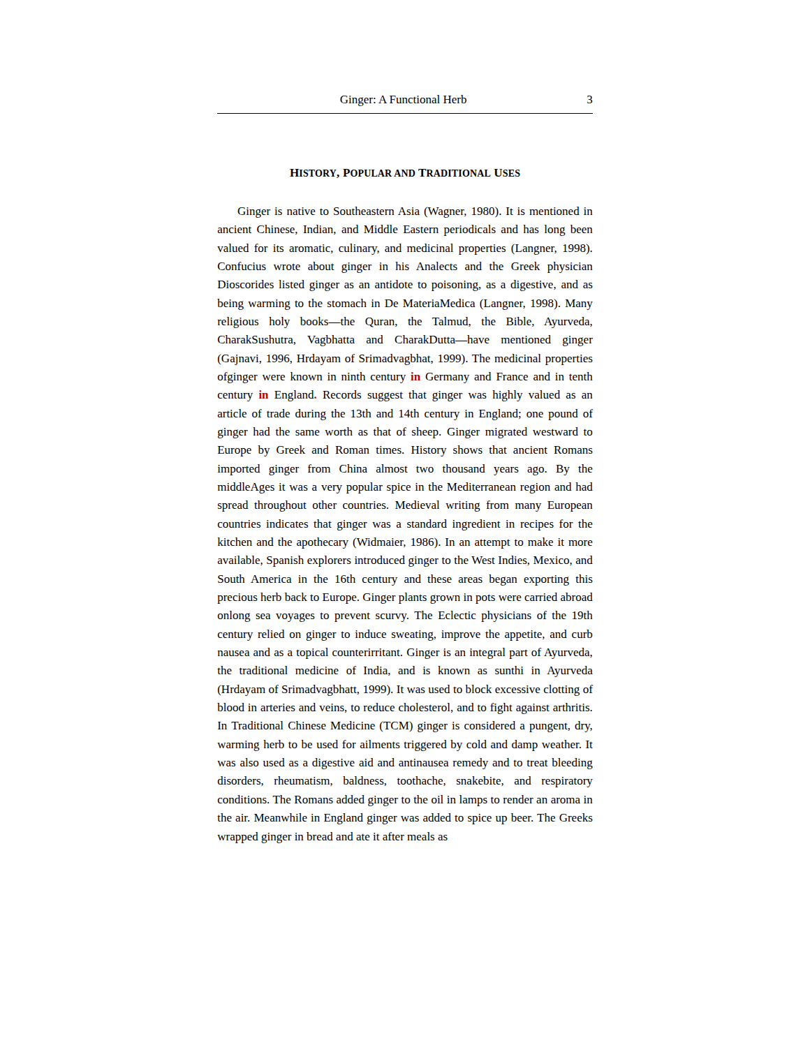Ginger: A Functional Herb 3
HISTORY, POPULAR AND TRADITIONAL USES
Ginger is native to Southeastern Asia (Wagner, 1980). It is mentioned in ancient Chinese, Indian, and Middle Eastern periodicals and has long been valued for its aromatic, culinary, and medicinal properties (Langner, 1998). Confucius wrote about ginger in his Analects and the Greek physician Dioscorides listed ginger as an antidote to poisoning, as a digestive, and as being warming to the stomach in De MateriaMedica (Langner, 1998). Many religious holy books—the Quran, the Talmud, the Bible, Ayurveda, CharakSushutra, Vagbhatta and CharakDutta—have mentioned ginger (Gajnavi, 1996, Hrdayam of Srimadvagbhat, 1999). The medicinal properties ofginger were known in ninth century in Germany and France and in tenth century in England. Records suggest that ginger was highly valued as an article of trade during the 13th and 14th century in England; one pound of ginger had the same worth as that of sheep. Ginger migrated westward to Europe by Greek and Roman times. History shows that ancient Romans imported ginger from China almost two thousand years ago. By the middleAges it was a very popular spice in the Mediterranean region and had spread throughout other countries. Medieval writing from many European countries indicates that ginger was a standard ingredient in recipes for the kitchen and the apothecary (Widmaier, 1986). In an attempt to make it more available, Spanish explorers introduced ginger to the West Indies, Mexico, and South America in the 16th century and these areas began exporting this precious herb back to Europe. Ginger plants grown in pots were carried abroad onlong sea voyages to prevent scurvy. The Eclectic physicians of the 19th century relied on ginger to induce sweating, improve the appetite, and curb nausea and as a topical counterirritant. Ginger is an integral part of Ayurveda, the traditional medicine of India, and is known as sunthi in Ayurveda (Hrdayam of Srimadvagbhatt, 1999). It was used to block excessive clotting of blood in arteries and veins, to reduce cholesterol, and to fight against arthritis. In Traditional Chinese Medicine (TCM) ginger is considered a pungent, dry, warming herb to be used for ailments triggered by cold and damp weather. It was also used as a digestive aid and antinausea remedy and to treat bleeding disorders, rheumatism, baldness, toothache, snakebite, and respiratory conditions. The Romans added ginger to the oil in lamps to render an aroma in the air. Meanwhile in England ginger was added to spice up beer. The Greeks wrapped ginger in bread and ate it after meals as